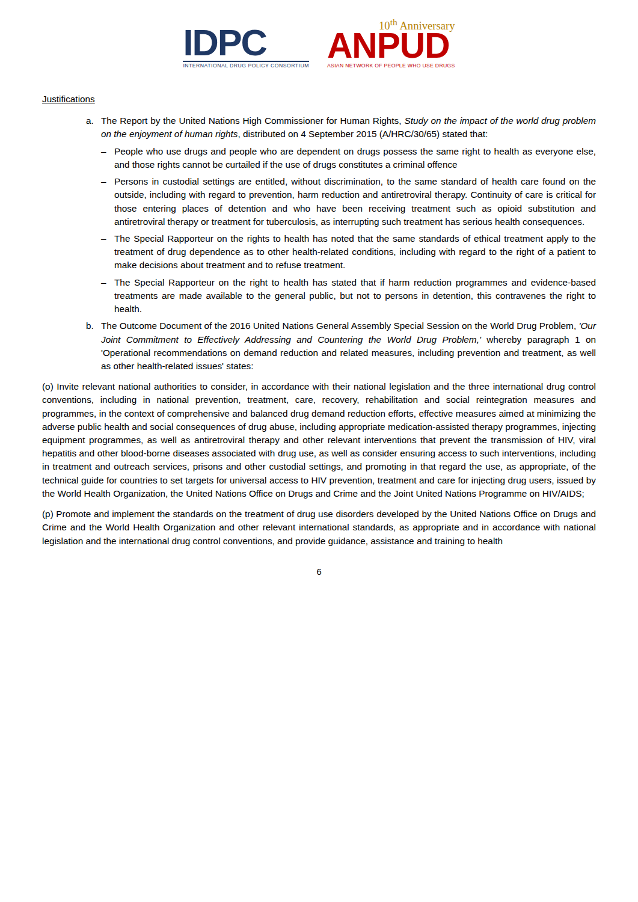IDPC
INTERNATIONAL DRUG POLICY CONSORTIUM
10th Anniversary
ANPUD
ASIAN NETWORK OF PEOPLE WHO USE DRUGS
Justifications
The Report by the United Nations High Commissioner for Human Rights, Study on the impact of the world drug problem on the enjoyment of human rights, distributed on 4 September 2015 (A/HRC/30/65) stated that:
People who use drugs and people who are dependent on drugs possess the same right to health as everyone else, and those rights cannot be curtailed if the use of drugs constitutes a criminal offence
Persons in custodial settings are entitled, without discrimination, to the same standard of health care found on the outside, including with regard to prevention, harm reduction and antiretroviral therapy. Continuity of care is critical for those entering places of detention and who have been receiving treatment such as opioid substitution and antiretroviral therapy or treatment for tuberculosis, as interrupting such treatment has serious health consequences.
The Special Rapporteur on the rights to health has noted that the same standards of ethical treatment apply to the treatment of drug dependence as to other health-related conditions, including with regard to the right of a patient to make decisions about treatment and to refuse treatment.
The Special Rapporteur on the right to health has stated that if harm reduction programmes and evidence-based treatments are made available to the general public, but not to persons in detention, this contravenes the right to health.
The Outcome Document of the 2016 United Nations General Assembly Special Session on the World Drug Problem, 'Our Joint Commitment to Effectively Addressing and Countering the World Drug Problem,' whereby paragraph 1 on 'Operational recommendations on demand reduction and related measures, including prevention and treatment, as well as other health-related issues' states:
(o) Invite relevant national authorities to consider, in accordance with their national legislation and the three international drug control conventions, including in national prevention, treatment, care, recovery, rehabilitation and social reintegration measures and programmes, in the context of comprehensive and balanced drug demand reduction efforts, effective measures aimed at minimizing the adverse public health and social consequences of drug abuse, including appropriate medication-assisted therapy programmes, injecting equipment programmes, as well as antiretroviral therapy and other relevant interventions that prevent the transmission of HIV, viral hepatitis and other blood-borne diseases associated with drug use, as well as consider ensuring access to such interventions, including in treatment and outreach services, prisons and other custodial settings, and promoting in that regard the use, as appropriate, of the technical guide for countries to set targets for universal access to HIV prevention, treatment and care for injecting drug users, issued by the World Health Organization, the United Nations Office on Drugs and Crime and the Joint United Nations Programme on HIV/AIDS;
(p) Promote and implement the standards on the treatment of drug use disorders developed by the United Nations Office on Drugs and Crime and the World Health Organization and other relevant international standards, as appropriate and in accordance with national legislation and the international drug control conventions, and provide guidance, assistance and training to health
6